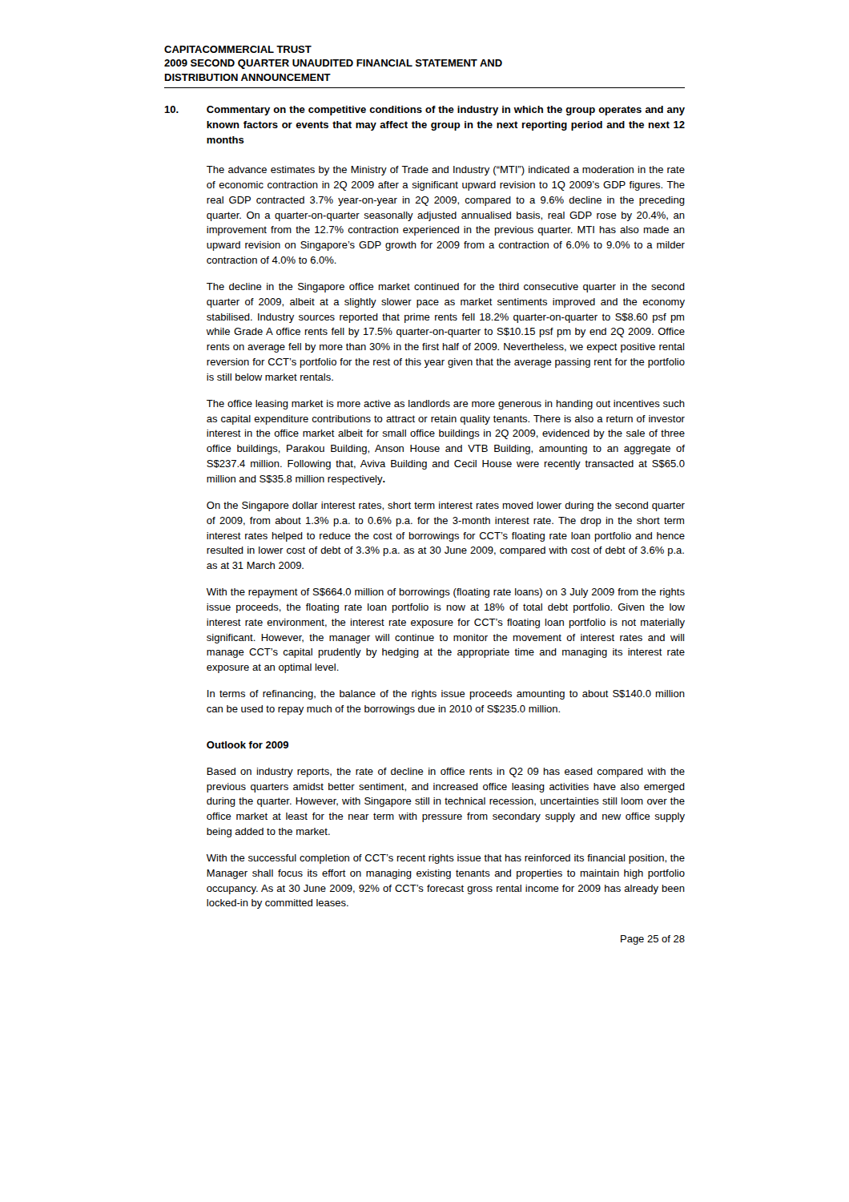CAPITACOMMERCIAL TRUST
2009 SECOND QUARTER UNAUDITED FINANCIAL STATEMENT AND
DISTRIBUTION ANNOUNCEMENT
10.
Commentary on the competitive conditions of the industry in which the group operates and any known factors or events that may affect the group in the next reporting period and the next 12 months
The advance estimates by the Ministry of Trade and Industry (“MTI”) indicated a moderation in the rate of economic contraction in 2Q 2009 after a significant upward revision to 1Q 2009’s GDP figures. The real GDP contracted 3.7% year-on-year in 2Q 2009, compared to a 9.6% decline in the preceding quarter. On a quarter-on-quarter seasonally adjusted annualised basis, real GDP rose by 20.4%, an improvement from the 12.7% contraction experienced in the previous quarter. MTI has also made an upward revision on Singapore’s GDP growth for 2009 from a contraction of 6.0% to 9.0% to a milder contraction of 4.0% to 6.0%.
The decline in the Singapore office market continued for the third consecutive quarter in the second quarter of 2009, albeit at a slightly slower pace as market sentiments improved and the economy stabilised. Industry sources reported that prime rents fell 18.2% quarter-on-quarter to S$8.60 psf pm while Grade A office rents fell by 17.5% quarter-on-quarter to S$10.15 psf pm by end 2Q 2009. Office rents on average fell by more than 30% in the first half of 2009. Nevertheless, we expect positive rental reversion for CCT’s portfolio for the rest of this year given that the average passing rent for the portfolio is still below market rentals.
The office leasing market is more active as landlords are more generous in handing out incentives such as capital expenditure contributions to attract or retain quality tenants. There is also a return of investor interest in the office market albeit for small office buildings in 2Q 2009, evidenced by the sale of three office buildings, Parakou Building, Anson House and VTB Building, amounting to an aggregate of S$237.4 million. Following that, Aviva Building and Cecil House were recently transacted at S$65.0 million and S$35.8 million respectively.
On the Singapore dollar interest rates, short term interest rates moved lower during the second quarter of 2009, from about 1.3% p.a. to 0.6% p.a. for the 3-month interest rate. The drop in the short term interest rates helped to reduce the cost of borrowings for CCT’s floating rate loan portfolio and hence resulted in lower cost of debt of 3.3% p.a. as at 30 June 2009, compared with cost of debt of 3.6% p.a. as at 31 March 2009.
With the repayment of S$664.0 million of borrowings (floating rate loans) on 3 July 2009 from the rights issue proceeds, the floating rate loan portfolio is now at 18% of total debt portfolio. Given the low interest rate environment, the interest rate exposure for CCT’s floating loan portfolio is not materially significant. However, the manager will continue to monitor the movement of interest rates and will manage CCT’s capital prudently by hedging at the appropriate time and managing its interest rate exposure at an optimal level.
In terms of refinancing, the balance of the rights issue proceeds amounting to about S$140.0 million can be used to repay much of the borrowings due in 2010 of S$235.0 million.
Outlook for 2009
Based on industry reports, the rate of decline in office rents in Q2 09 has eased compared with the previous quarters amidst better sentiment, and increased office leasing activities have also emerged during the quarter. However, with Singapore still in technical recession, uncertainties still loom over the office market at least for the near term with pressure from secondary supply and new office supply being added to the market.
With the successful completion of CCT’s recent rights issue that has reinforced its financial position, the Manager shall focus its effort on managing existing tenants and properties to maintain high portfolio occupancy. As at 30 June 2009, 92% of CCT’s forecast gross rental income for 2009 has already been locked-in by committed leases.
Page 25 of 28